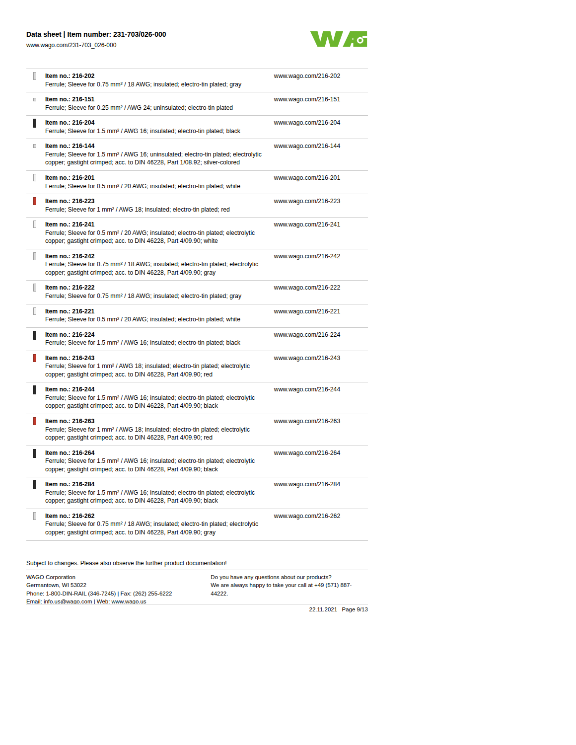Data sheet | Item number: 231-703/026-000
www.wago.com/231-703_026-000
| | Item no.: 216-202 Ferrule; Sleeve for 0.75 mm² / 18 AWG; insulated; electro-tin plated; gray | www.wago.com/216-202 |
| | Item no.: 216-151 Ferrule; Sleeve for 0.25 mm² / AWG 24; uninsulated; electro-tin plated | www.wago.com/216-151 |
| | Item no.: 216-204 Ferrule; Sleeve for 1.5 mm² / AWG 16; insulated; electro-tin plated; black | www.wago.com/216-204 |
| | Item no.: 216-144 Ferrule; Sleeve for 1.5 mm² / AWG 16; uninsulated; electro-tin plated; electrolytic copper; gastight crimped; acc. to DIN 46228, Part 1/08.92; silver-colored | www.wago.com/216-144 |
| | Item no.: 216-201 Ferrule; Sleeve for 0.5 mm² / 20 AWG; insulated; electro-tin plated; white | www.wago.com/216-201 |
| | Item no.: 216-223 Ferrule; Sleeve for 1 mm² / AWG 18; insulated; electro-tin plated; red | www.wago.com/216-223 |
| | Item no.: 216-241 Ferrule; Sleeve for 0.5 mm² / 20 AWG; insulated; electro-tin plated; electrolytic copper; gastight crimped; acc. to DIN 46228, Part 4/09.90; white | www.wago.com/216-241 |
| | Item no.: 216-242 Ferrule; Sleeve for 0.75 mm² / 18 AWG; insulated; electro-tin plated; electrolytic copper; gastight crimped; acc. to DIN 46228, Part 4/09.90; gray | www.wago.com/216-242 |
| | Item no.: 216-222 Ferrule; Sleeve for 0.75 mm² / 18 AWG; insulated; electro-tin plated; gray | www.wago.com/216-222 |
| | Item no.: 216-221 Ferrule; Sleeve for 0.5 mm² / 20 AWG; insulated; electro-tin plated; white | www.wago.com/216-221 |
| | Item no.: 216-224 Ferrule; Sleeve for 1.5 mm² / AWG 16; insulated; electro-tin plated; black | www.wago.com/216-224 |
| | Item no.: 216-243 Ferrule; Sleeve for 1 mm² / AWG 18; insulated; electro-tin plated; electrolytic copper; gastight crimped; acc. to DIN 46228, Part 4/09.90; red | www.wago.com/216-243 |
| | Item no.: 216-244 Ferrule; Sleeve for 1.5 mm² / AWG 16; insulated; electro-tin plated; electrolytic copper; gastight crimped; acc. to DIN 46228, Part 4/09.90; black | www.wago.com/216-244 |
| | Item no.: 216-263 Ferrule; Sleeve for 1 mm² / AWG 18; insulated; electro-tin plated; electrolytic copper; gastight crimped; acc. to DIN 46228, Part 4/09.90; red | www.wago.com/216-263 |
| | Item no.: 216-264 Ferrule; Sleeve for 1.5 mm² / AWG 16; insulated; electro-tin plated; electrolytic copper; gastight crimped; acc. to DIN 46228, Part 4/09.90; black | www.wago.com/216-264 |
| | Item no.: 216-284 Ferrule; Sleeve for 1.5 mm² / AWG 16; insulated; electro-tin plated; electrolytic copper; gastight crimped; acc. to DIN 46228, Part 4/09.90; black | www.wago.com/216-284 |
| | Item no.: 216-262 Ferrule; Sleeve for 0.75 mm² / 18 AWG; insulated; electro-tin plated; electrolytic copper; gastight crimped; acc. to DIN 46228, Part 4/09.90; gray | www.wago.com/216-262 |
Subject to changes. Please also observe the further product documentation!
WAGO Corporation
Germantown, WI 53022
Phone: 1-800-DIN-RAIL (346-7245) | Fax: (262) 255-6222
Email: info.us@wago.com | Web: www.wago.us
Do you have any questions about our products?
We are always happy to take your call at +49 (571) 887-44222.
22.11.2021 Page 9/13